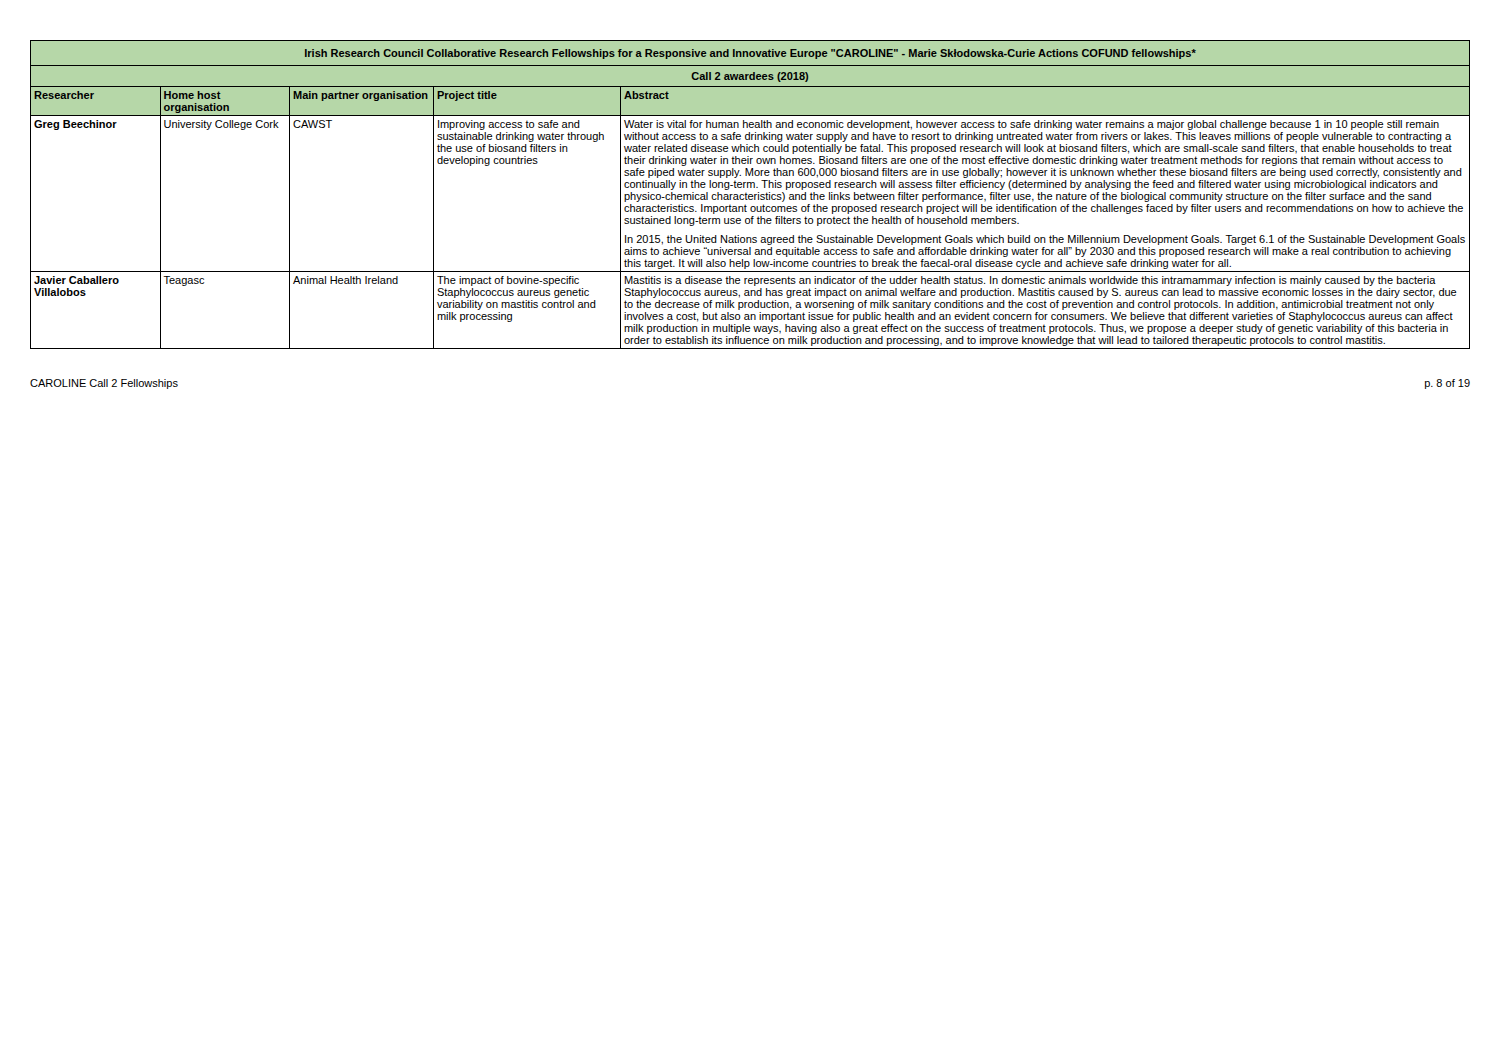| Irish Research Council Collaborative Research Fellowships for a Responsive and Innovative Europe "CAROLINE" - Marie Skłodowska-Curie Actions COFUND fellowships* |
| Call 2 awardees (2018) |
| Researcher | Home host organisation | Main partner organisation | Project title | Abstract |
| Greg Beechinor | University College Cork | CAWST | Improving access to safe and sustainable drinking water through the use of biosand filters in developing countries | Water is vital for human health and economic development, however access to safe drinking water remains a major global challenge because 1 in 10 people still remain without access to a safe drinking water supply and have to resort to drinking untreated water from rivers or lakes. This leaves millions of people vulnerable to contracting a water related disease which could potentially be fatal. This proposed research will look at biosand filters, which are small-scale sand filters, that enable households to treat their drinking water in their own homes. Biosand filters are one of the most effective domestic drinking water treatment methods for regions that remain without access to safe piped water supply. More than 600,000 biosand filters are in use globally; however it is unknown whether these biosand filters are being used correctly, consistently and continually in the long-term. This proposed research will assess filter efficiency (determined by analysing the feed and filtered water using microbiological indicators and physico-chemical characteristics) and the links between filter performance, filter use, the nature of the biological community structure on the filter surface and the sand characteristics. Important outcomes of the proposed research project will be identification of the challenges faced by filter users and recommendations on how to achieve the sustained long-term use of the filters to protect the health of household members. In 2015, the United Nations agreed the Sustainable Development Goals which build on the Millennium Development Goals. Target 6.1 of the Sustainable Development Goals aims to achieve “universal and equitable access to safe and affordable drinking water for all” by 2030 and this proposed research will make a real contribution to achieving this target. It will also help low-income countries to break the faecal-oral disease cycle and achieve safe drinking water for all. |
| Javier Caballero Villalobos | Teagasc | Animal Health Ireland | The impact of bovine-specific Staphylococcus aureus genetic variability on mastitis control and milk processing | Mastitis is a disease the represents an indicator of the udder health status. In domestic animals worldwide this intramammary infection is mainly caused by the bacteria Staphylococcus aureus, and has great impact on animal welfare and production. Mastitis caused by S. aureus can lead to massive economic losses in the dairy sector, due to the decrease of milk production, a worsening of milk sanitary conditions and the cost of prevention and control protocols. In addition, antimicrobial treatment not only involves a cost, but also an important issue for public health and an evident concern for consumers. We believe that different varieties of Staphylococcus aureus can affect milk production in multiple ways, having also a great effect on the success of treatment protocols. Thus, we propose a deeper study of genetic variability of this bacteria in order to establish its influence on milk production and processing, and to improve knowledge that will lead to tailored therapeutic protocols to control mastitis. |
CAROLINE Call 2 Fellowships p. 8 of 19